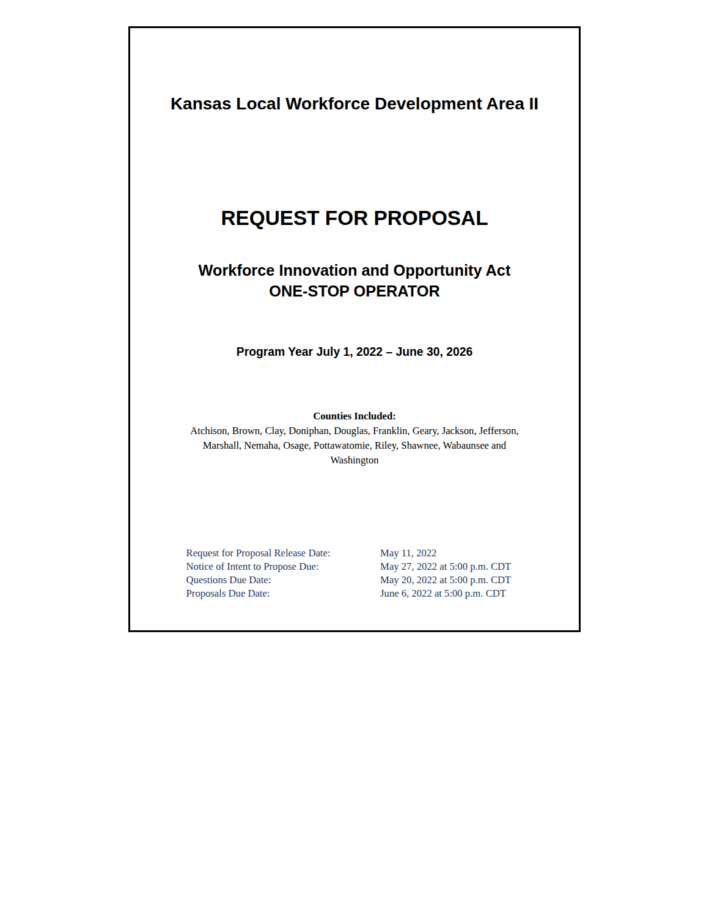Kansas Local Workforce Development Area II
REQUEST FOR PROPOSAL
Workforce Innovation and Opportunity Act
ONE-STOP OPERATOR
Program Year July 1, 2022 – June 30, 2026
Counties Included:
Atchison, Brown, Clay, Doniphan, Douglas, Franklin, Geary, Jackson, Jefferson,
Marshall, Nemaha, Osage, Pottawatomie, Riley, Shawnee, Wabaunsee and
Washington
| Request for Proposal Release Date: | May 11, 2022 |
| Notice of Intent to Propose Due: | May 27, 2022 at 5:00 p.m. CDT |
| Questions Due Date: | May 20, 2022 at 5:00 p.m. CDT |
| Proposals Due Date: | June 6, 2022 at 5:00 p.m. CDT |